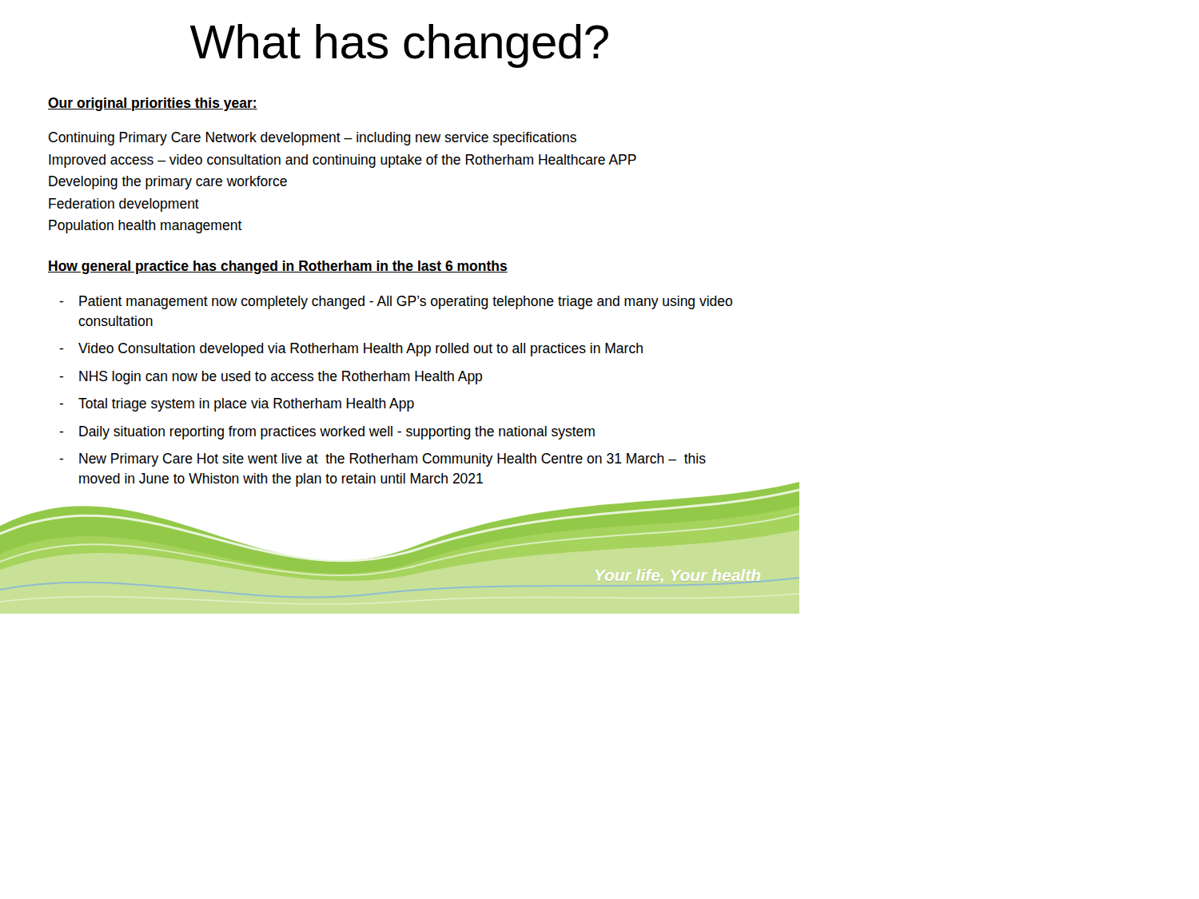What has changed?
Our original priorities this year:
Continuing Primary Care Network development – including new service specifications
Improved access – video consultation and continuing uptake of the Rotherham Healthcare APP
Developing the primary care workforce
Federation development
Population health management
How general practice has changed in Rotherham in the last 6 months
Patient management now completely changed - All GP’s operating telephone triage and many using video consultation
Video Consultation developed via Rotherham Health App rolled out to all practices in March
NHS login can now be used to access the Rotherham Health App
Total triage system in place via Rotherham Health App
Daily situation reporting from practices worked well - supporting the national system
New Primary Care Hot site went live at the Rotherham Community Health Centre on 31 March – this moved in June to Whiston with the plan to retain until March 2021
Your life, Your health